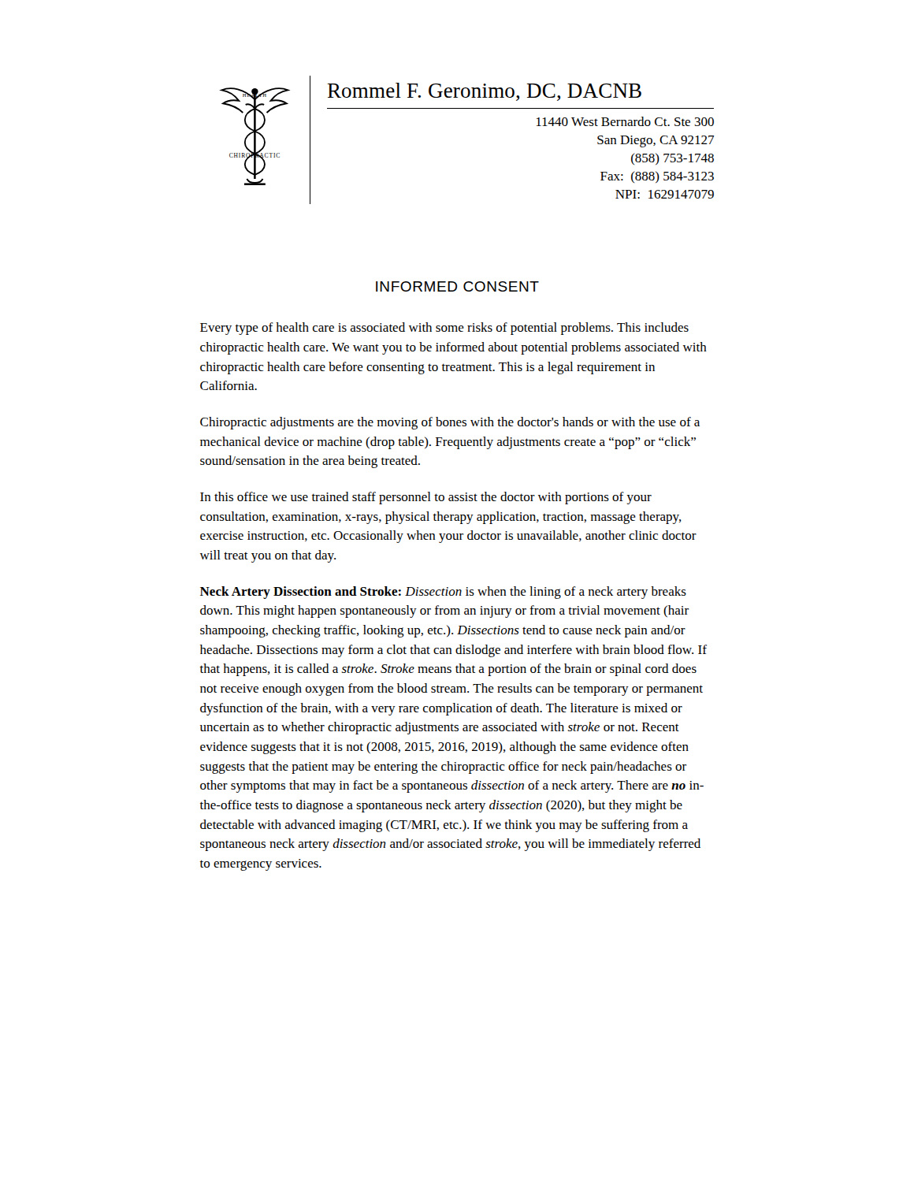CHIROPRACTIC HEALTH
Rommel F. Geronimo, DC, DACNB
11440 West Bernardo Ct. Ste 300
San Diego, CA 92127
(858) 753-1748
Fax: (888) 584-3123
NPI: 1629147079
INFORMED CONSENT
Every type of health care is associated with some risks of potential problems. This includes chiropractic health care. We want you to be informed about potential problems associated with chiropractic health care before consenting to treatment. This is a legal requirement in California.
Chiropractic adjustments are the moving of bones with the doctor's hands or with the use of a mechanical device or machine (drop table). Frequently adjustments create a “pop” or “click” sound/sensation in the area being treated.
In this office we use trained staff personnel to assist the doctor with portions of your consultation, examination, x-rays, physical therapy application, traction, massage therapy, exercise instruction, etc. Occasionally when your doctor is unavailable, another clinic doctor will treat you on that day.
Neck Artery Dissection and Stroke: Dissection is when the lining of a neck artery breaks down. This might happen spontaneously or from an injury or from a trivial movement (hair shampooing, checking traffic, looking up, etc.). Dissections tend to cause neck pain and/or headache. Dissections may form a clot that can dislodge and interfere with brain blood flow. If that happens, it is called a stroke. Stroke means that a portion of the brain or spinal cord does not receive enough oxygen from the blood stream. The results can be temporary or permanent dysfunction of the brain, with a very rare complication of death. The literature is mixed or uncertain as to whether chiropractic adjustments are associated with stroke or not. Recent evidence suggests that it is not (2008, 2015, 2016, 2019), although the same evidence often suggests that the patient may be entering the chiropractic office for neck pain/headaches or other symptoms that may in fact be a spontaneous dissection of a neck artery. There are no in-the-office tests to diagnose a spontaneous neck artery dissection (2020), but they might be detectable with advanced imaging (CT/MRI, etc.). If we think you may be suffering from a spontaneous neck artery dissection and/or associated stroke, you will be immediately referred to emergency services.